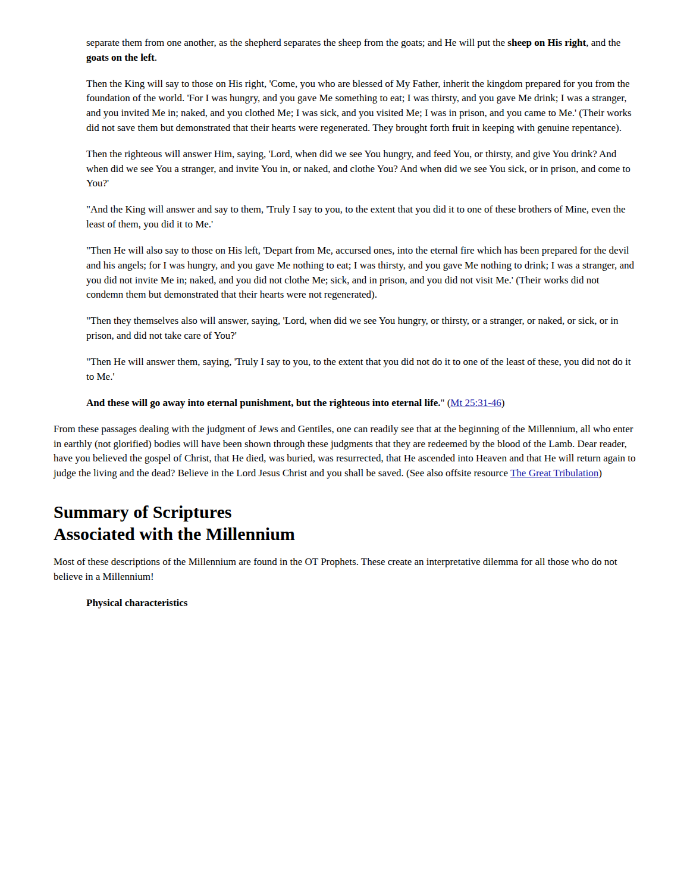separate them from one another, as the shepherd separates the sheep from the goats; and He will put the sheep on His right, and the goats on the left.
Then the King will say to those on His right, 'Come, you who are blessed of My Father, inherit the kingdom prepared for you from the foundation of the world. 'For I was hungry, and you gave Me something to eat; I was thirsty, and you gave Me drink; I was a stranger, and you invited Me in; naked, and you clothed Me; I was sick, and you visited Me; I was in prison, and you came to Me.' (Their works did not save them but demonstrated that their hearts were regenerated. They brought forth fruit in keeping with genuine repentance).
Then the righteous will answer Him, saying, 'Lord, when did we see You hungry, and feed You, or thirsty, and give You drink? And when did we see You a stranger, and invite You in, or naked, and clothe You? And when did we see You sick, or in prison, and come to You?'
"And the King will answer and say to them, 'Truly I say to you, to the extent that you did it to one of these brothers of Mine, even the least of them, you did it to Me.'
"Then He will also say to those on His left, 'Depart from Me, accursed ones, into the eternal fire which has been prepared for the devil and his angels; for I was hungry, and you gave Me nothing to eat; I was thirsty, and you gave Me nothing to drink; I was a stranger, and you did not invite Me in; naked, and you did not clothe Me; sick, and in prison, and you did not visit Me.' (Their works did not condemn them but demonstrated that their hearts were not regenerated).
"Then they themselves also will answer, saying, 'Lord, when did we see You hungry, or thirsty, or a stranger, or naked, or sick, or in prison, and did not take care of You?'
"Then He will answer them, saying, 'Truly I say to you, to the extent that you did not do it to one of the least of these, you did not do it to Me.'
And these will go away into eternal punishment, but the righteous into eternal life." (Mt 25:31-46)
From these passages dealing with the judgment of Jews and Gentiles, one can readily see that at the beginning of the Millennium, all who enter in earthly (not glorified) bodies will have been shown through these judgments that they are redeemed by the blood of the Lamb. Dear reader, have you believed the gospel of Christ, that He died, was buried, was resurrected, that He ascended into Heaven and that He will return again to judge the living and the dead? Believe in the Lord Jesus Christ and you shall be saved. (See also offsite resource The Great Tribulation)
Summary of Scriptures
Associated with the Millennium
Most of these descriptions of the Millennium are found in the OT Prophets. These create an interpretative dilemma for all those who do not believe in a Millennium!
Physical characteristics